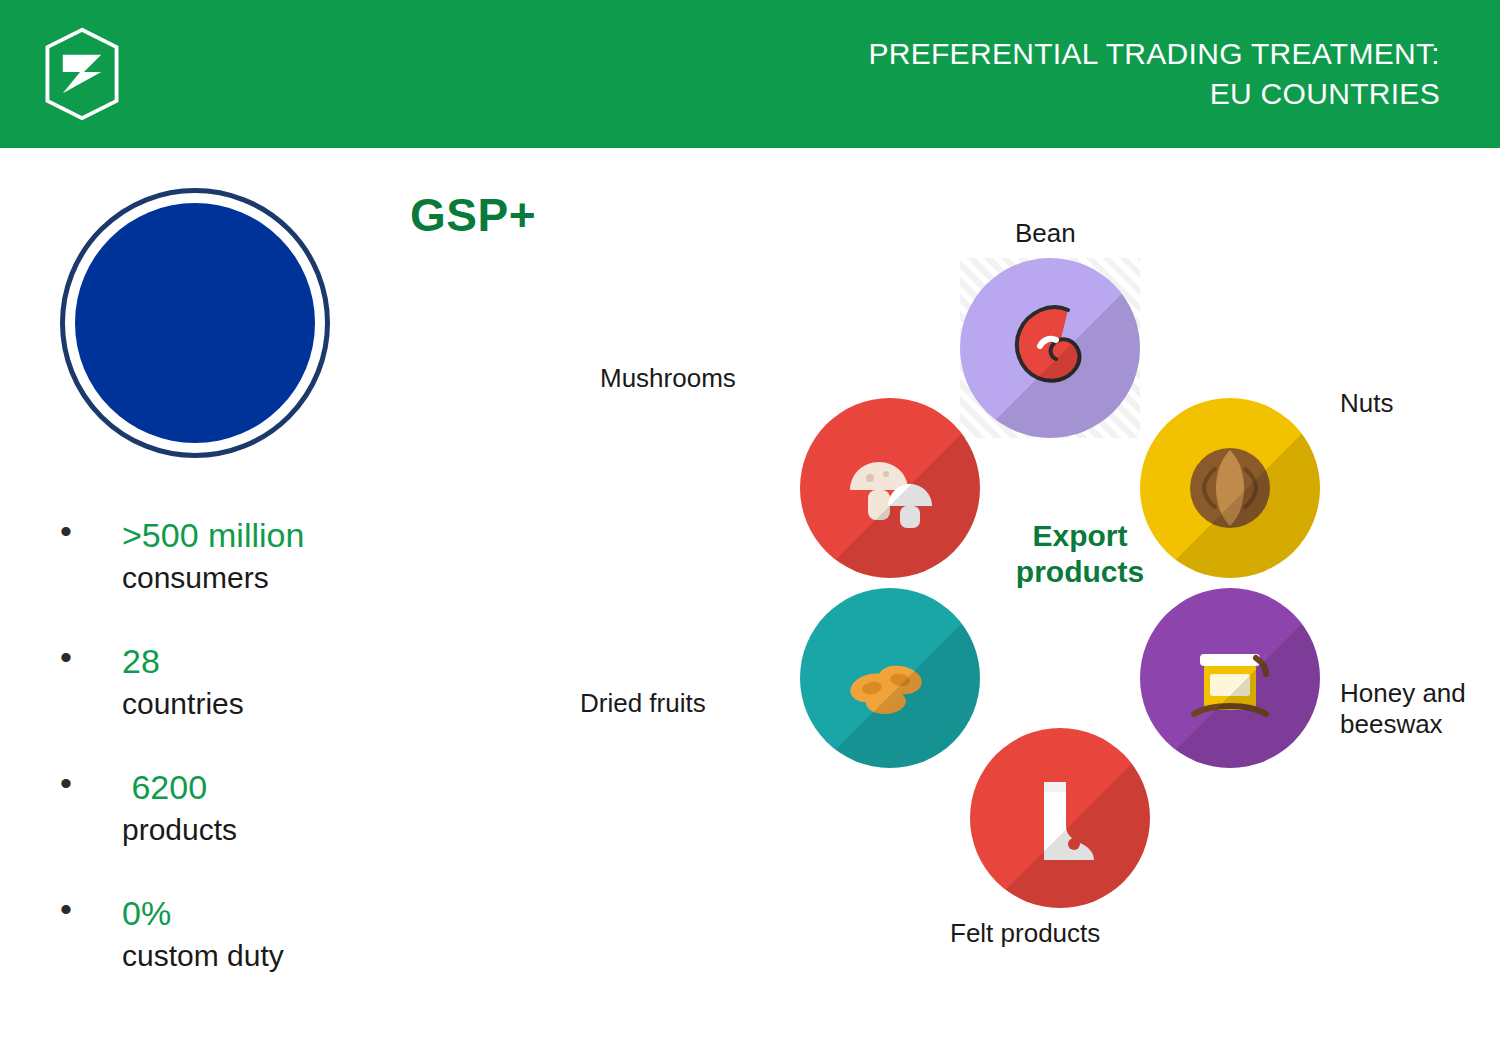PREFERENTIAL TRADING TREATMENT:
EU COUNTRIES
GSP+
>500 million consumers
28 countries
6200 products
0% custom duty
Export
products
Bean
Mushrooms
Nuts
Dried fruits
Honey and beeswax
Felt products